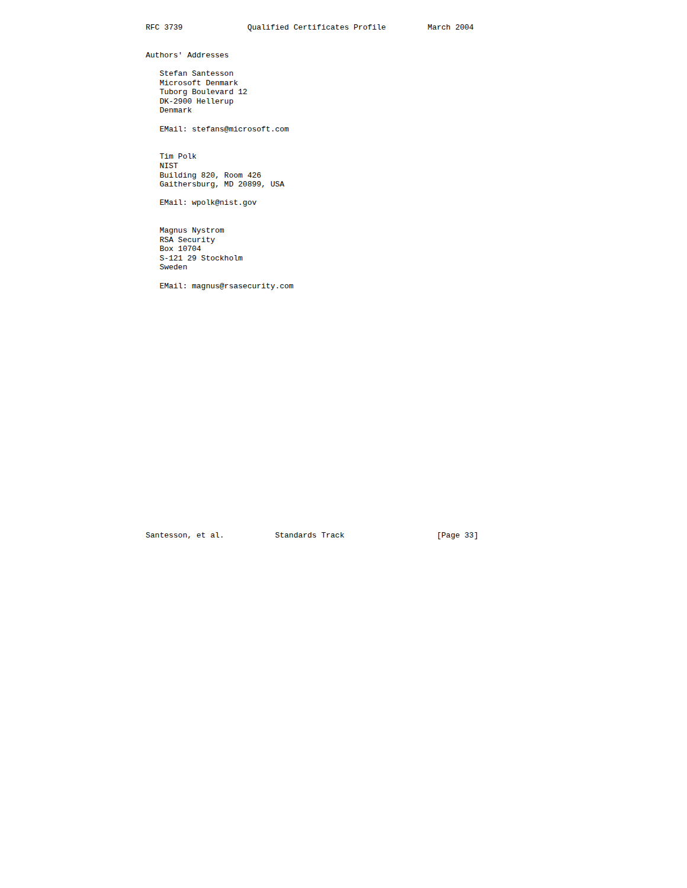RFC 3739              Qualified Certificates Profile         March 2004


Authors' Addresses

   Stefan Santesson
   Microsoft Denmark
   Tuborg Boulevard 12
   DK-2900 Hellerup
   Denmark

   EMail: stefans@microsoft.com


   Tim Polk
   NIST
   Building 820, Room 426
   Gaithersburg, MD 20899, USA

   EMail: wpolk@nist.gov


   Magnus Nystrom
   RSA Security
   Box 10704
   S-121 29 Stockholm
   Sweden

   EMail: magnus@rsasecurity.com


























Santesson, et al.           Standards Track                    [Page 33]